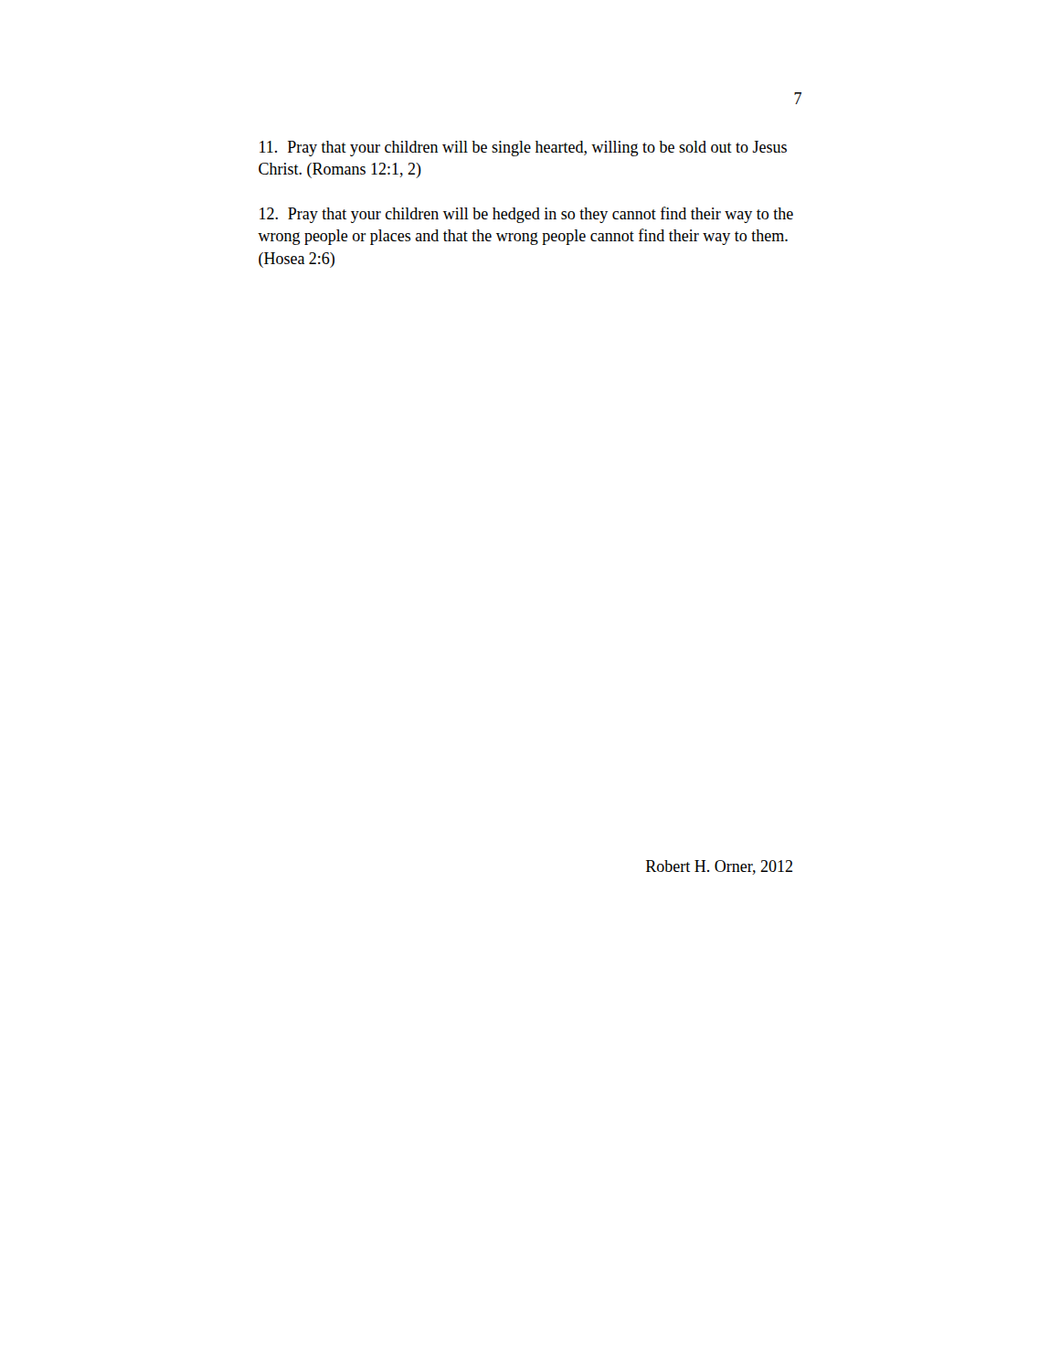7
11. Pray that your children will be single hearted, willing to be sold out to Jesus Christ. (Romans 12:1, 2)
12. Pray that your children will be hedged in so they cannot find their way to the wrong people or places and that the wrong people cannot find their way to them. (Hosea 2:6)
Robert H. Orner, 2012